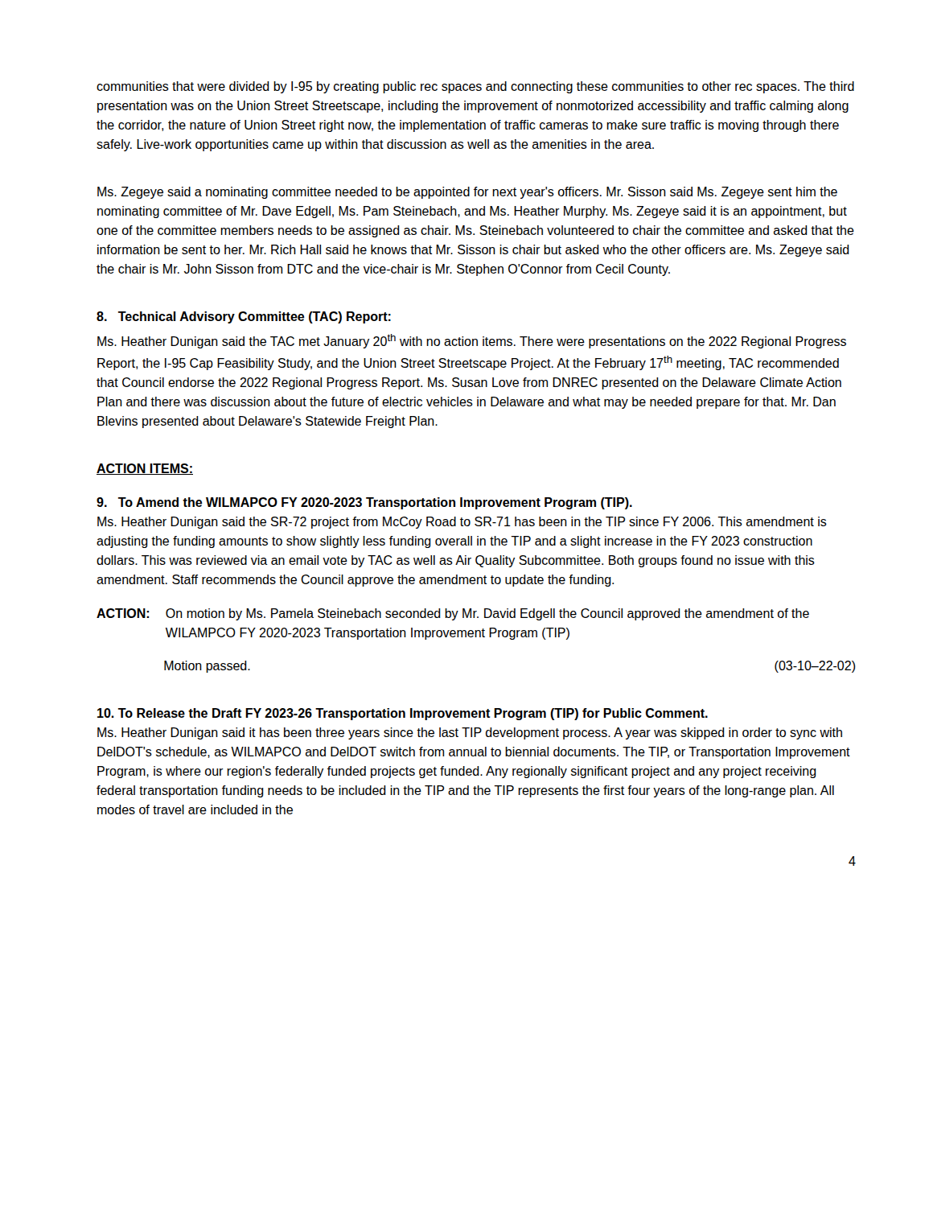communities that were divided by I-95 by creating public rec spaces and connecting these communities to other rec spaces. The third presentation was on the Union Street Streetscape, including the improvement of nonmotorized accessibility and traffic calming along the corridor, the nature of Union Street right now, the implementation of traffic cameras to make sure traffic is moving through there safely. Live-work opportunities came up within that discussion as well as the amenities in the area.
Ms. Zegeye said a nominating committee needed to be appointed for next year's officers. Mr. Sisson said Ms. Zegeye sent him the nominating committee of Mr. Dave Edgell, Ms. Pam Steinebach, and Ms. Heather Murphy. Ms. Zegeye said it is an appointment, but one of the committee members needs to be assigned as chair. Ms. Steinebach volunteered to chair the committee and asked that the information be sent to her. Mr. Rich Hall said he knows that Mr. Sisson is chair but asked who the other officers are. Ms. Zegeye said the chair is Mr. John Sisson from DTC and the vice-chair is Mr. Stephen O'Connor from Cecil County.
8. Technical Advisory Committee (TAC) Report:
Ms. Heather Dunigan said the TAC met January 20th with no action items. There were presentations on the 2022 Regional Progress Report, the I-95 Cap Feasibility Study, and the Union Street Streetscape Project. At the February 17th meeting, TAC recommended that Council endorse the 2022 Regional Progress Report. Ms. Susan Love from DNREC presented on the Delaware Climate Action Plan and there was discussion about the future of electric vehicles in Delaware and what may be needed prepare for that. Mr. Dan Blevins presented about Delaware's Statewide Freight Plan.
ACTION ITEMS:
9. To Amend the WILMAPCO FY 2020-2023 Transportation Improvement Program (TIP).
Ms. Heather Dunigan said the SR-72 project from McCoy Road to SR-71 has been in the TIP since FY 2006. This amendment is adjusting the funding amounts to show slightly less funding overall in the TIP and a slight increase in the FY 2023 construction dollars. This was reviewed via an email vote by TAC as well as Air Quality Subcommittee. Both groups found no issue with this amendment. Staff recommends the Council approve the amendment to update the funding.
ACTION:
On motion by Ms. Pamela Steinebach seconded by Mr. David Edgell the Council approved the amendment of the WILAMPCO FY 2020-2023 Transportation Improvement Program (TIP)
Motion passed. (03-10–22-02)
10. To Release the Draft FY 2023-26 Transportation Improvement Program (TIP) for Public Comment.
Ms. Heather Dunigan said it has been three years since the last TIP development process. A year was skipped in order to sync with DelDOT's schedule, as WILMAPCO and DelDOT switch from annual to biennial documents. The TIP, or Transportation Improvement Program, is where our region's federally funded projects get funded. Any regionally significant project and any project receiving federal transportation funding needs to be included in the TIP and the TIP represents the first four years of the long-range plan. All modes of travel are included in the
4